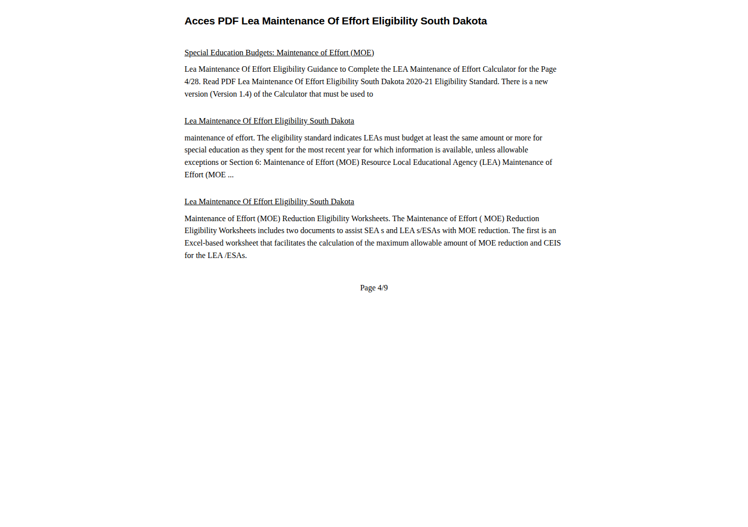Acces PDF Lea Maintenance Of Effort Eligibility South Dakota
Special Education Budgets: Maintenance of Effort (MOE)
Lea Maintenance Of Effort Eligibility Guidance to Complete the LEA Maintenance of Effort Calculator for the Page 4/28. Read PDF Lea Maintenance Of Effort Eligibility South Dakota 2020-21 Eligibility Standard. There is a new version (Version 1.4) of the Calculator that must be used to
Lea Maintenance Of Effort Eligibility South Dakota
maintenance of effort. The eligibility standard indicates LEAs must budget at least the same amount or more for special education as they spent for the most recent year for which information is available, unless allowable exceptions or Section 6: Maintenance of Effort (MOE) Resource Local Educational Agency (LEA) Maintenance of Effort (MOE ...
Lea Maintenance Of Effort Eligibility South Dakota
Maintenance of Effort (MOE) Reduction Eligibility Worksheets. The Maintenance of Effort ( MOE) Reduction Eligibility Worksheets includes two documents to assist SEA s and LEA s/ESAs with MOE reduction. The first is an Excel-based worksheet that facilitates the calculation of the maximum allowable amount of MOE reduction and CEIS for the LEA /ESAs.
Page 4/9